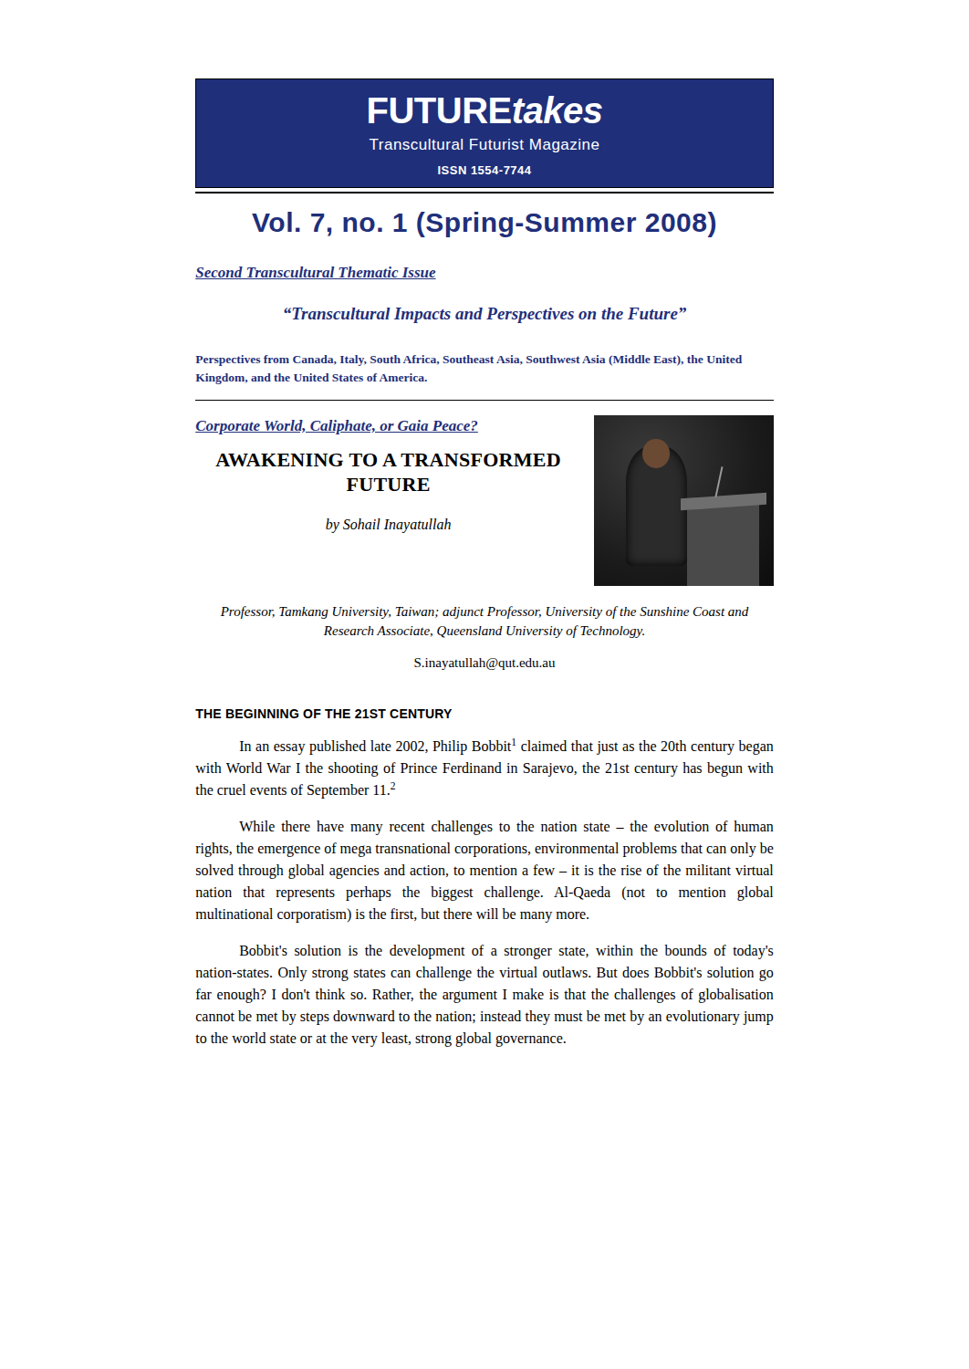FUTUREtakes
Transcultural Futurist Magazine
ISSN 1554-7744
Vol. 7, no. 1 (Spring-Summer 2008)
Second Transcultural Thematic Issue
“Transcultural Impacts and Perspectives on the Future”
Perspectives from Canada, Italy, South Africa, Southeast Asia, Southwest Asia (Middle East), the United Kingdom, and the United States of America.
Corporate World, Caliphate, or Gaia Peace?
AWAKENING TO A TRANSFORMED
FUTURE
by Sohail Inayatullah
Professor, Tamkang University, Taiwan; adjunct Professor, University of the Sunshine Coast and Research Associate, Queensland University of Technology.
S.inayatullah@qut.edu.au
THE BEGINNING OF THE 21ST CENTURY
In an essay published late 2002, Philip Bobbit1 claimed that just as the 20th century began with World War I the shooting of Prince Ferdinand in Sarajevo, the 21st century has begun with the cruel events of September 11.2
While there have many recent challenges to the nation state – the evolution of human rights, the emergence of mega transnational corporations, environmental problems that can only be solved through global agencies and action, to mention a few – it is the rise of the militant virtual nation that represents perhaps the biggest challenge. Al-Qaeda (not to mention global multinational corporatism) is the first, but there will be many more.
Bobbit's solution is the development of a stronger state, within the bounds of today's nation-states. Only strong states can challenge the virtual outlaws. But does Bobbit's solution go far enough? I don't think so. Rather, the argument I make is that the challenges of globalisation cannot be met by steps downward to the nation; instead they must be met by an evolutionary jump to the world state or at the very least, strong global governance.